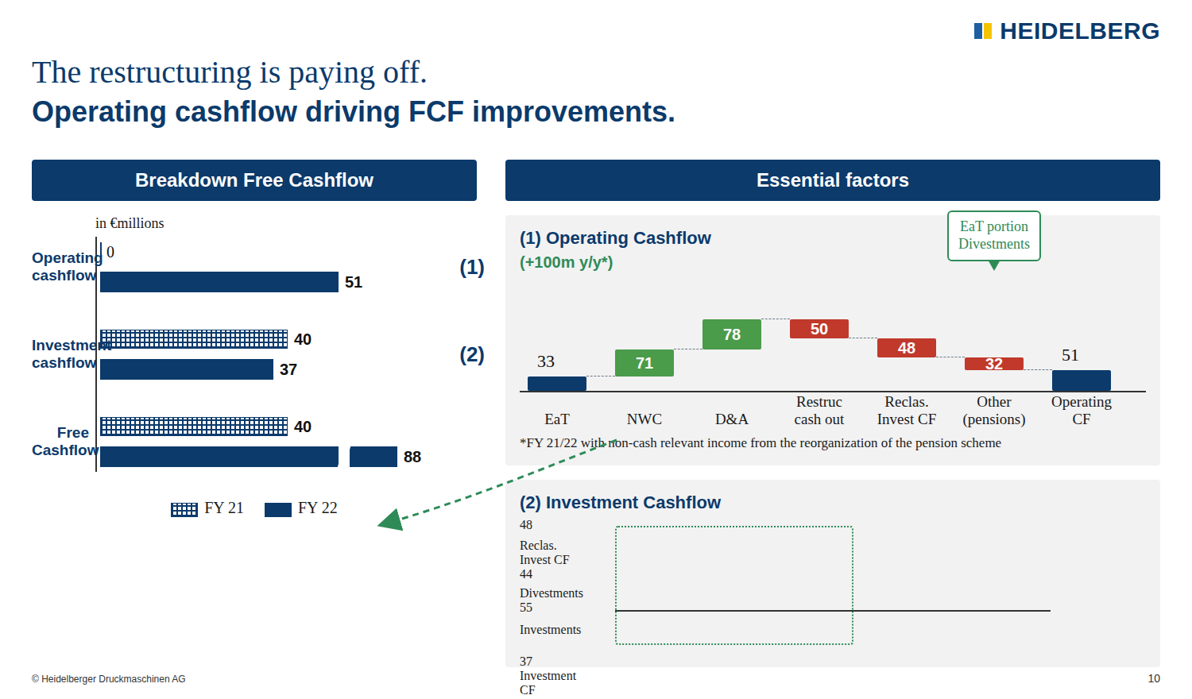HEIDELBERG
The restructuring is paying off. Operating cashflow driving FCF improvements.
Breakdown Free Cashflow
in €millions
Operating
cashflow
0
51
(1)
Investment
cashflow
40
37
(2)
Free
Cashflow
40
88
FY 21 FY 22
Essential factors
(1) Operating Cashflow
EaT portion
Divestments
(+100m y/y*)
33
EaT
71
NWC
78
D&A
50
Restruc
cash out
48
Reclas.
Invest CF
32
Other
(pensions)
51
Operating
CF
*FY 21/22 with non-cash relevant income from the reorganization of the pension scheme
(2) Investment Cashflow
48
Reclas.
Invest CF
44
Divestments
55
Investments
37
Investment
CF
© Heidelberger Druckmaschinen AG
10